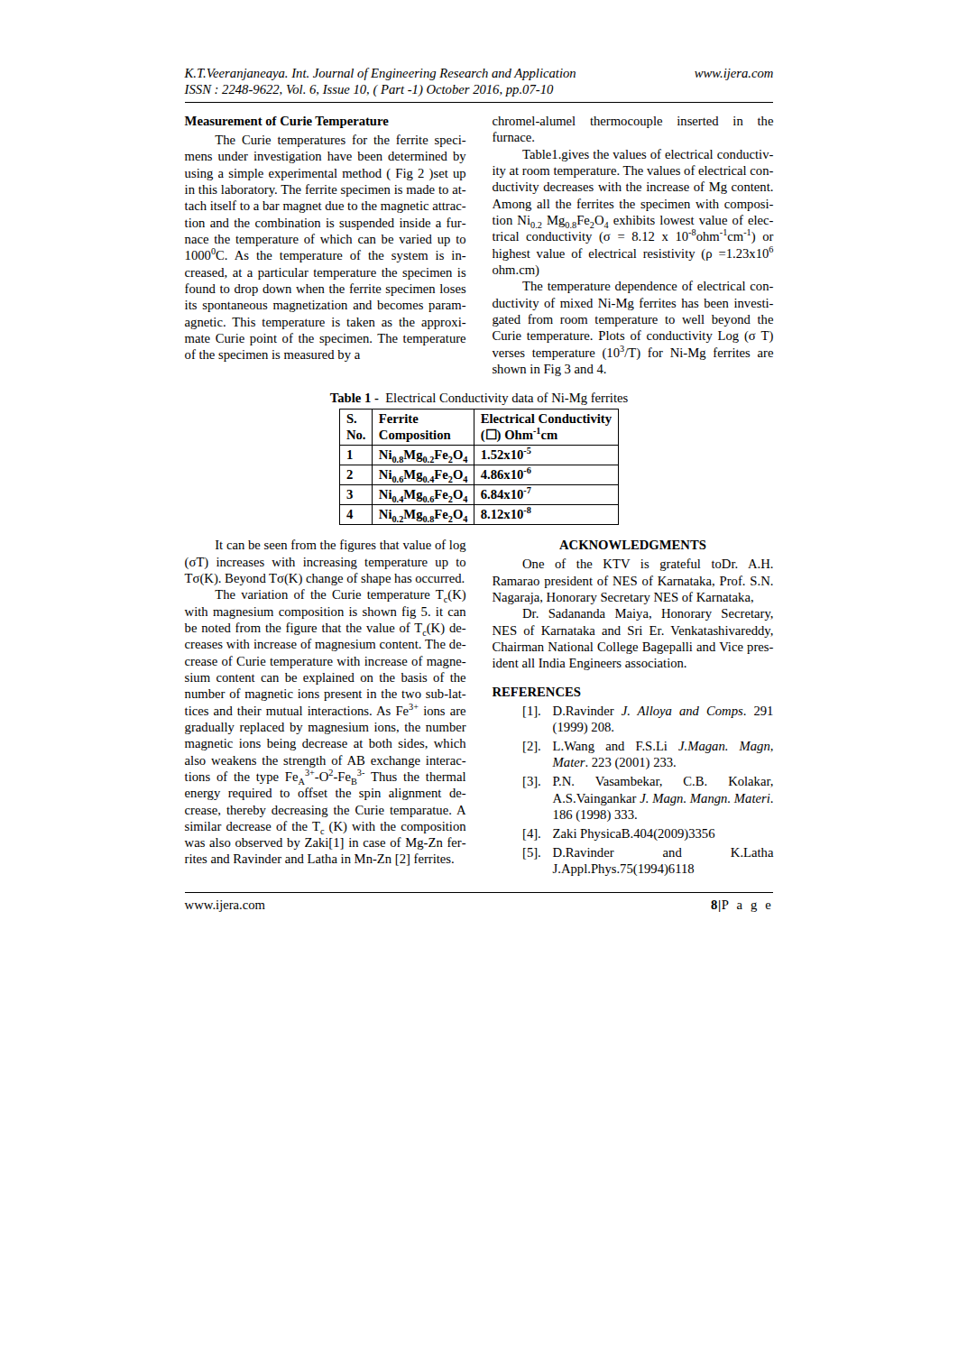K.T.Veeranjaneaya. Int. Journal of Engineering Research and Application www.ijera.com
ISSN : 2248-9622, Vol. 6, Issue 10, ( Part -1) October 2016, pp.07-10
Measurement of Curie Temperature
The Curie temperatures for the ferrite specimens under investigation have been determined by using a simple experimental method ( Fig 2 )set up in this laboratory. The ferrite specimen is made to attach itself to a bar magnet due to the magnetic attraction and the combination is suspended inside a furnace the temperature of which can be varied up to 10000C. As the temperature of the system is increased, at a particular temperature the specimen is found to drop down when the ferrite specimen loses its spontaneous magnetization and becomes paramagnetic. This temperature is taken as the approximate Curie point of the specimen. The temperature of the specimen is measured by a
chromel-alumel thermocouple inserted in the furnace.
Table1.gives the values of electrical conductivity at room temperature. The values of electrical conductivity decreases with the increase of Mg content. Among all the ferrites the specimen with composition Ni0.2 Mg0.8Fe2O4 exhibits lowest value of electrical conductivity (σ = 8.12 x 10-8ohm-1cm-1) or highest value of electrical resistivity (ρ =1.23x106 ohm.cm)
The temperature dependence of electrical conductivity of mixed Ni-Mg ferrites has been investigated from room temperature to well beyond the Curie temperature. Plots of conductivity Log (σ T) verses temperature (103/T) for Ni-Mg ferrites are shown in Fig 3 and 4.
Table 1 - Electrical Conductivity data of Ni-Mg ferrites
| S. No. | Ferrite Composition | Electrical Conductivity (☐) Ohm -1 cm |
| --- | --- | --- |
| 1 | Ni 0.8 Mg 0.2 Fe 2 O 4 | 1.52x10 -5 |
| 2 | Ni 0.6 Mg 0.4 Fe 2 O 4 | 4.86x10 -6 |
| 3 | Ni 0.4 Mg 0.6 Fe 2 O 4 | 6.84x10 -7 |
| 4 | Ni 0.2 Mg 0.8 Fe 2 O 4 | 8.12x10 -8 |
It can be seen from the figures that value of log (σT) increases with increasing temperature up to Tσ(K). Beyond Tσ(K) change of shape has occurred.
The variation of the Curie temperature Tc(K) with magnesium composition is shown fig 5. it can be noted from the figure that the value of Tc(K) decreases with increase of magnesium content. The decrease of Curie temperature with increase of magnesium content can be explained on the basis of the number of magnetic ions present in the two sub-lattices and their mutual interactions. As Fe3+ ions are gradually replaced by magnesium ions, the number magnetic ions being decrease at both sides, which also weakens the strength of AB exchange interactions of the type FeA3+-O2-FeB3- Thus the thermal energy required to offset the spin alignment decrease, thereby decreasing the Curie temparatue. A similar decrease of the Tc (K) with the composition was also observed by Zaki[1] in case of Mg-Zn ferrites and Ravinder and Latha in Mn-Zn [2] ferrites.
ACKNOWLEDGMENTS
One of the KTV is grateful toDr. A.H. Ramarao president of NES of Karnataka, Prof. S.N. Nagaraja, Honorary Secretary NES of Karnataka,
Dr. Sadananda Maiya, Honorary Secretary, NES of Karnataka and Sri Er. Venkatashivareddy, Chairman National College Bagepalli and Vice president all India Engineers association.
REFERENCES
D.Ravinder J. Alloya and Comps. 291 (1999) 208.
L.Wang and F.S.Li J.Magan. Magn, Mater. 223 (2001) 233.
P.N. Vasambekar, C.B. Kolakar, A.S.Vaingankar J. Magn. Mangn. Materi. 186 (1998) 333.
Zaki PhysicaB.404(2009)3356
D.Ravinder and K.Latha J.Appl.Phys.75(1994)6118
www.ijera.com 8|P a g e